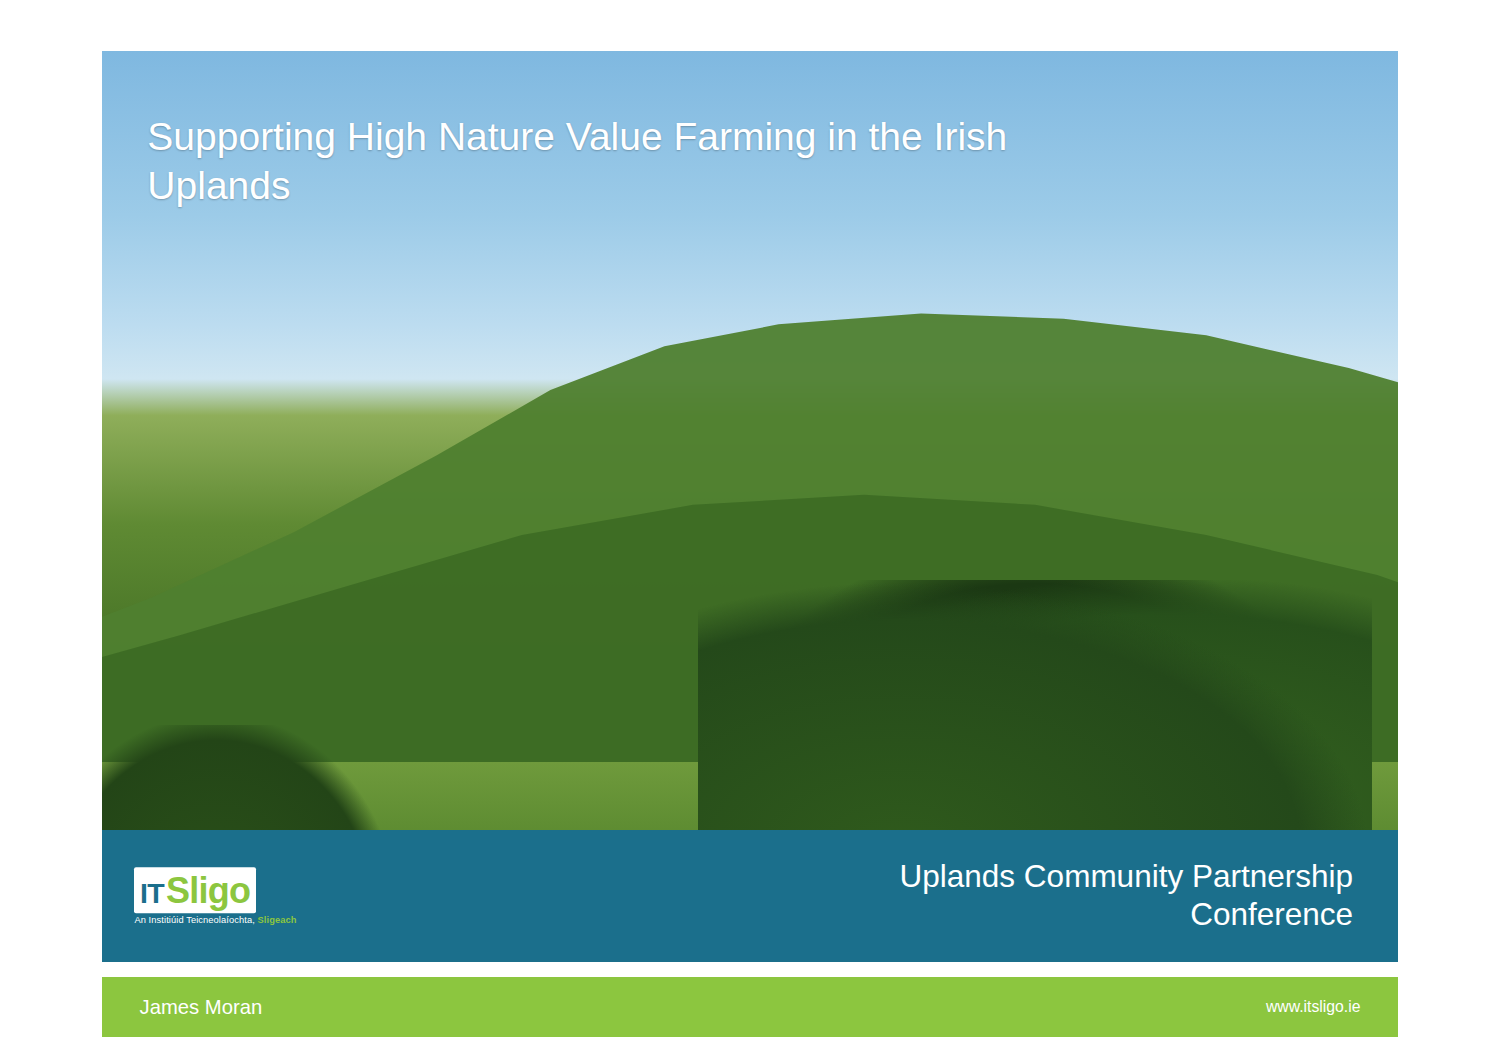Supporting High Nature Value Farming in the Irish Uplands
IT Sligo
An Institiúid Teicneolaíochta, Sligeach
Uplands Community Partnership
Conference
James Moran www.itsligo.ie